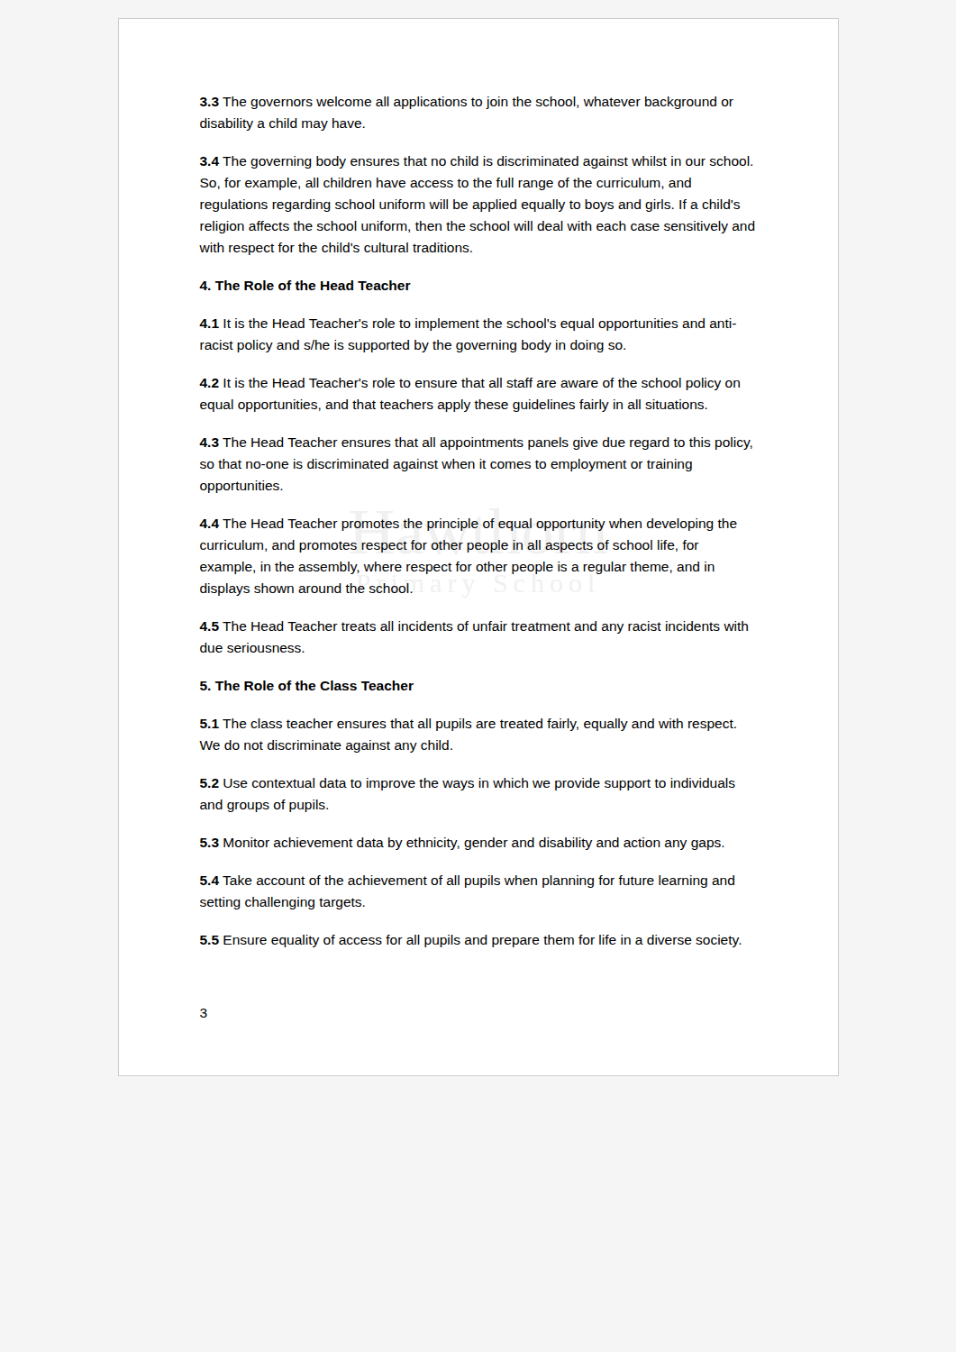Hawthorn Primary School
3.3 The governors welcome all applications to join the school, whatever background or disability a child may have.
3.4 The governing body ensures that no child is discriminated against whilst in our school. So, for example, all children have access to the full range of the curriculum, and regulations regarding school uniform will be applied equally to boys and girls. If a child's religion affects the school uniform, then the school will deal with each case sensitively and with respect for the child's cultural traditions.
4. The Role of the Head Teacher
4.1 It is the Head Teacher's role to implement the school's equal opportunities and anti-racist policy and s/he is supported by the governing body in doing so.
4.2 It is the Head Teacher's role to ensure that all staff are aware of the school policy on equal opportunities, and that teachers apply these guidelines fairly in all situations.
4.3 The Head Teacher ensures that all appointments panels give due regard to this policy, so that no-one is discriminated against when it comes to employment or training opportunities.
4.4 The Head Teacher promotes the principle of equal opportunity when developing the curriculum, and promotes respect for other people in all aspects of school life, for example, in the assembly, where respect for other people is a regular theme, and in displays shown around the school.
4.5 The Head Teacher treats all incidents of unfair treatment and any racist incidents with due seriousness.
5. The Role of the Class Teacher
5.1 The class teacher ensures that all pupils are treated fairly, equally and with respect. We do not discriminate against any child.
5.2 Use contextual data to improve the ways in which we provide support to individuals and groups of pupils.
5.3 Monitor achievement data by ethnicity, gender and disability and action any gaps.
5.4 Take account of the achievement of all pupils when planning for future learning and setting challenging targets.
5.5 Ensure equality of access for all pupils and prepare them for life in a diverse society.
3